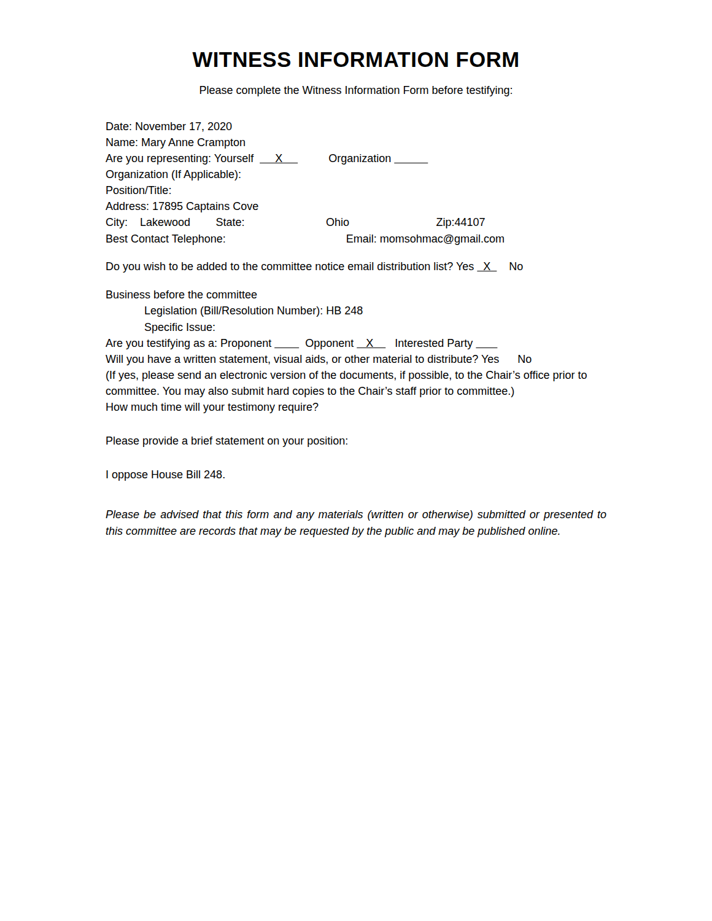WITNESS INFORMATION FORM
Please complete the Witness Information Form before testifying:
Date: November 17, 2020
Name: Mary Anne Crampton
Are you representing: Yourself X Organization
Organization (If Applicable):
Position/Title:
Address: 17895 Captains Cove
City: Lakewood
State:
Ohio
Zip:44107
Best Contact Telephone:
Email: momsohmac@gmail.com
Do you wish to be added to the committee notice email distribution list? Yes X No
Business before the committee
Legislation (Bill/Resolution Number): HB 248
Specific Issue:
Are you testifying as a: Proponent Opponent X Interested Party
Will you have a written statement, visual aids, or other material to distribute? Yes No
(If yes, please send an electronic version of the documents, if possible, to the Chair’s office prior to committee. You may also submit hard copies to the Chair’s staff prior to committee.)
How much time will your testimony require?
Please provide a brief statement on your position:
I oppose House Bill 248.
Please be advised that this form and any materials (written or otherwise) submitted or presented to this committee are records that may be requested by the public and may be published online.